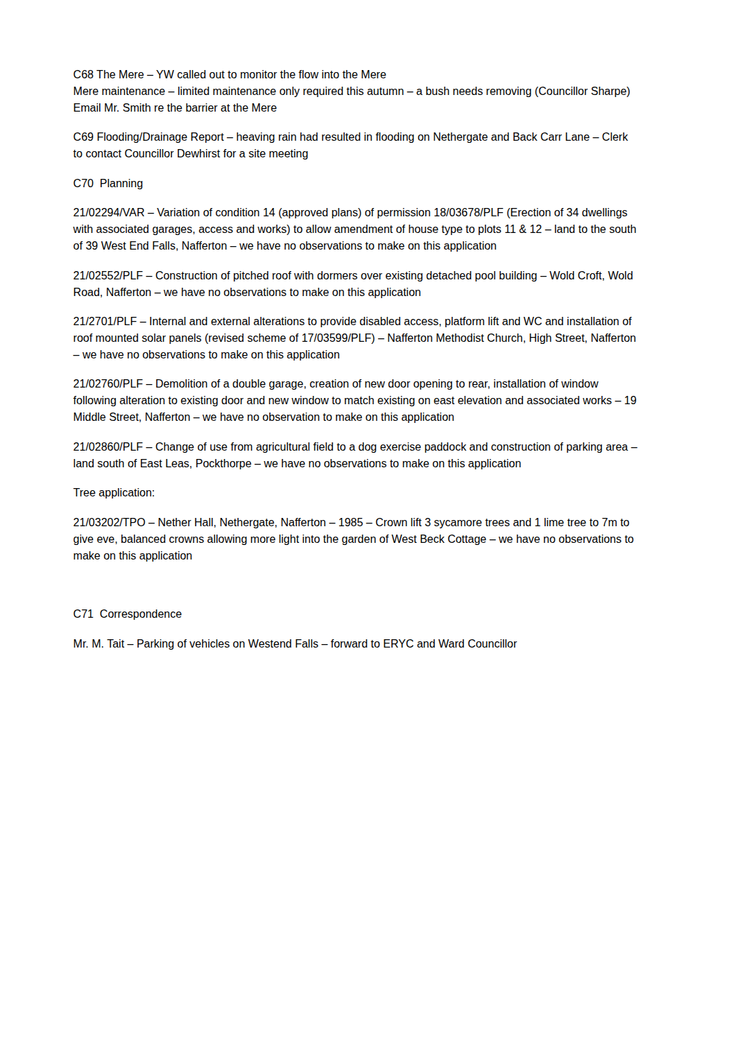C68 The Mere – YW called out to monitor the flow into the Mere
Mere maintenance – limited maintenance only required this autumn – a bush needs removing (Councillor Sharpe)
Email Mr. Smith re the barrier at the Mere
C69 Flooding/Drainage Report – heaving rain had resulted in flooding on Nethergate and Back Carr Lane – Clerk to contact Councillor Dewhirst for a site meeting
C70 Planning
21/02294/VAR – Variation of condition 14 (approved plans) of permission 18/03678/PLF (Erection of 34 dwellings with associated garages, access and works) to allow amendment of house type to plots 11 & 12 – land to the south of 39 West End Falls, Nafferton – we have no observations to make on this application
21/02552/PLF – Construction of pitched roof with dormers over existing detached pool building – Wold Croft, Wold Road, Nafferton – we have no observations to make on this application
21/2701/PLF – Internal and external alterations to provide disabled access, platform lift and WC and installation of roof mounted solar panels (revised scheme of 17/03599/PLF) – Nafferton Methodist Church, High Street, Nafferton – we have no observations to make on this application
21/02760/PLF – Demolition of a double garage, creation of new door opening to rear, installation of window following alteration to existing door and new window to match existing on east elevation and associated works – 19 Middle Street, Nafferton – we have no observation to make on this application
21/02860/PLF – Change of use from agricultural field to a dog exercise paddock and construction of parking area – land south of East Leas, Pockthorpe – we have no observations to make on this application
Tree application:
21/03202/TPO – Nether Hall, Nethergate, Nafferton – 1985 – Crown lift 3 sycamore trees and 1 lime tree to 7m to give eve, balanced crowns allowing more light into the garden of West Beck Cottage – we have no observations to make on this application
C71 Correspondence
Mr. M. Tait – Parking of vehicles on Westend Falls – forward to ERYC and Ward Councillor